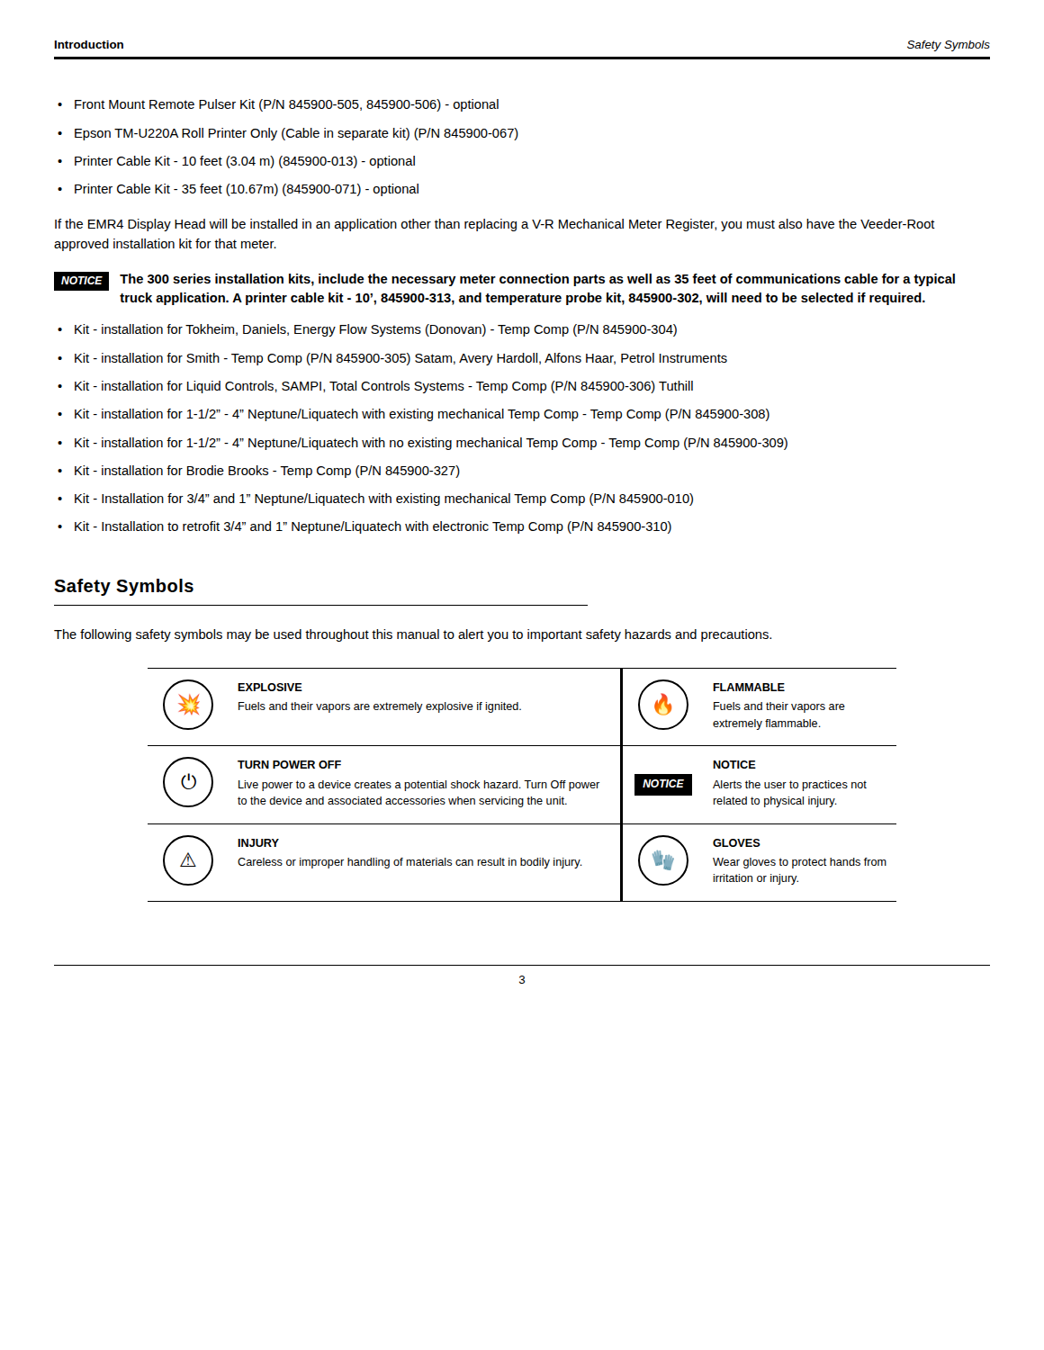Introduction
Safety Symbols
Front Mount Remote Pulser Kit (P/N 845900-505, 845900-506) - optional
Epson TM-U220A Roll Printer Only (Cable in separate kit) (P/N 845900-067)
Printer Cable Kit - 10 feet (3.04 m) (845900-013) - optional
Printer Cable Kit - 35 feet (10.67m) (845900-071) - optional
If the EMR4 Display Head will be installed in an application other than replacing a V-R Mechanical Meter Register, you must also have the Veeder-Root approved installation kit for that meter.
NOTICE
The 300 series installation kits, include the necessary meter connection parts as well as 35 feet of communications cable for a typical truck application. A printer cable kit - 10’, 845900-313, and temperature probe kit, 845900-302, will need to be selected if required.
Kit - installation for Tokheim, Daniels, Energy Flow Systems (Donovan) - Temp Comp (P/N 845900-304)
Kit - installation for Smith - Temp Comp (P/N 845900-305) Satam, Avery Hardoll, Alfons Haar, Petrol Instruments
Kit - installation for Liquid Controls, SAMPI, Total Controls Systems - Temp Comp (P/N 845900-306) Tuthill
Kit - installation for 1-1/2” - 4” Neptune/Liquatech with existing mechanical Temp Comp - Temp Comp (P/N 845900-308)
Kit - installation for 1-1/2” - 4” Neptune/Liquatech with no existing mechanical Temp Comp - Temp Comp (P/N 845900-309)
Kit - installation for Brodie Brooks - Temp Comp (P/N 845900-327)
Kit - Installation for 3/4” and 1” Neptune/Liquatech with existing mechanical Temp Comp (P/N 845900-010)
Kit - Installation to retrofit 3/4” and 1” Neptune/Liquatech with electronic Temp Comp (P/N 845900-310)
Safety Symbols
The following safety symbols may be used throughout this manual to alert you to important safety hazards and precautions.
| 💥 | EXPLOSIVE Fuels and their vapors are extremely explosive if ignited. | 🔥 | FLAMMABLE Fuels and their vapors are extremely flammable. |
| ⏻ | TURN POWER OFF Live power to a device creates a potential shock hazard. Turn Off power to the device and associated accessories when servicing the unit. | NOTICE | NOTICE Alerts the user to practices not related to physical injury. |
| ⚠ | INJURY Careless or improper handling of materials can result in bodily injury. | 🧤 | GLOVES Wear gloves to protect hands from irritation or injury. |
3